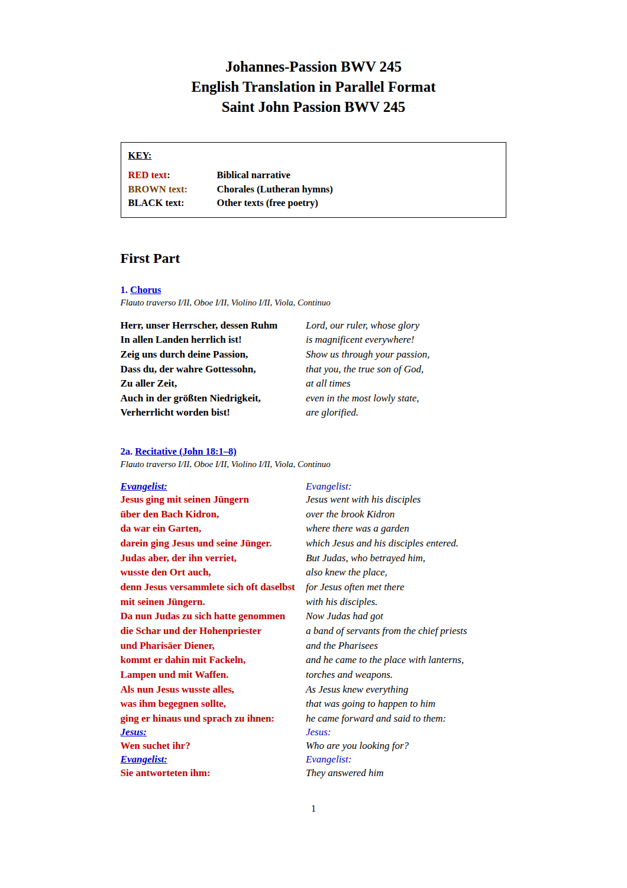Johannes-Passion BWV 245
English Translation in Parallel Format
Saint John Passion BWV 245
KEY:
| RED text : | Biblical narrative |
| BROWN text: | Chorales (Lutheran hymns) |
| BLACK text: | Other texts (free poetry) |
First Part
1. Chorus
Flauto traverso I/II, Oboe I/II, Violino I/II, Viola, Continuo
| Herr, unser Herrscher, dessen Ruhm In allen Landen herrlich ist! Zeig uns durch deine Passion, Dass du, der wahre Gottessohn, Zu aller Zeit, Auch in der größten Niedrigkeit, Verherrlicht worden bist! | Lord, our ruler, whose glory is magnificent everywhere! Show us through your passion, that you, the true son of God, at all times even in the most lowly state, are glorified. |
2a. Recitative (John 18:1–8)
Flauto traverso I/II, Oboe I/II, Violino I/II, Viola, Continuo
| Evangelist: Jesus ging mit seinen Jüngern über den Bach Kidron, da war ein Garten, darein ging Jesus und seine Jünger. Judas aber, der ihn verriet, wusste den Ort auch, denn Jesus versammlete sich oft daselbst mit seinen Jüngern. Da nun Judas zu sich hatte genommen die Schar und der Hohenpriester und Pharisäer Diener, kommt er dahin mit Fackeln, Lampen und mit Waffen. Als nun Jesus wusste alles, was ihm begegnen sollte, ging er hinaus und sprach zu ihnen: Jesus: Wen suchet ihr? Evangelist: Sie antworteten ihm: | Evangelist: Jesus went with his disciples over the brook Kidron where there was a garden which Jesus and his disciples entered. But Judas, who betrayed him, also knew the place, for Jesus often met there with his disciples. Now Judas had got a band of servants from the chief priests and the Pharisees and he came to the place with lanterns, torches and weapons. As Jesus knew everything that was going to happen to him he came forward and said to them: Jesus: Who are you looking for? Evangelist: They answered him |
1